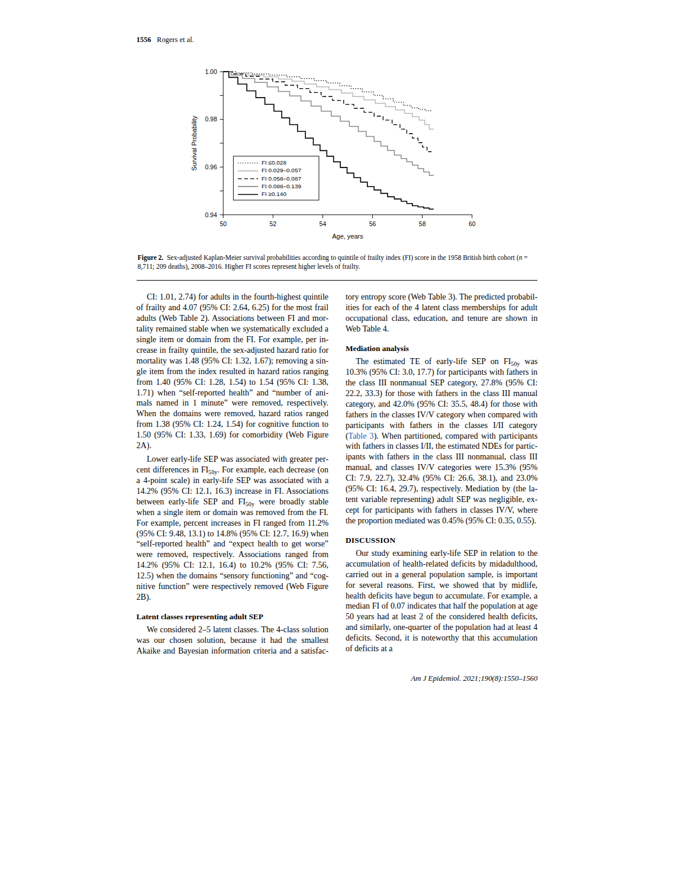1556 Rogers et al.
1.00 0.98 0.96 0.94 50 52 54 56 58 60 Age, years Survival Probability FI ≤0.028 FI 0.029–0.057 FI 0.058–0.087 FI 0.088–0.139 FI ≥0.140
Figure 2. Sex-adjusted Kaplan-Meier survival probabilities according to quintile of frailty index (FI) score in the 1958 British birth cohort (n = 8,711; 209 deaths), 2008–2016. Higher FI scores represent higher levels of frailty.
CI: 1.01, 2.74) for adults in the fourth-highest quintile of frailty and 4.07 (95% CI: 2.64, 6.25) for the most frail adults (Web Table 2). Associations between FI and mortality remained stable when we systematically excluded a single item or domain from the FI. For example, per increase in frailty quintile, the sex-adjusted hazard ratio for mortality was 1.48 (95% CI: 1.32, 1.67); removing a single item from the index resulted in hazard ratios ranging from 1.40 (95% CI: 1.28, 1.54) to 1.54 (95% CI: 1.38, 1.71) when “self-reported health” and “number of animals named in 1 minute” were removed, respectively. When the domains were removed, hazard ratios ranged from 1.38 (95% CI: 1.24, 1.54) for cognitive function to 1.50 (95% CI: 1.33, 1.69) for comorbidity (Web Figure 2A).
Lower early-life SEP was associated with greater percent differences in FI50y. For example, each decrease (on a 4-point scale) in early-life SEP was associated with a 14.2% (95% CI: 12.1, 16.3) increase in FI. Associations between early-life SEP and FI50y were broadly stable when a single item or domain was removed from the FI. For example, percent increases in FI ranged from 11.2% (95% CI: 9.48, 13.1) to 14.8% (95% CI: 12.7, 16.9) when “self-reported health” and “expect health to get worse” were removed, respectively. Associations ranged from 14.2% (95% CI: 12.1, 16.4) to 10.2% (95% CI: 7.56, 12.5) when the domains “sensory functioning” and “cognitive function” were respectively removed (Web Figure 2B).
Latent classes representing adult SEP
We considered 2–5 latent classes. The 4-class solution was our chosen solution, because it had the smallest Akaike and Bayesian information criteria and a satisfactory entropy score (Web Table 3). The predicted probabilities for each of the 4 latent class memberships for adult occupational class, education, and tenure are shown in Web Table 4.
Mediation analysis
The estimated TE of early-life SEP on FI50y was 10.3% (95% CI: 3.0, 17.7) for participants with fathers in the class III nonmanual SEP category, 27.8% (95% CI: 22.2, 33.3) for those with fathers in the class III manual category, and 42.0% (95% CI: 35.5, 48.4) for those with fathers in the classes IV/V category when compared with participants with fathers in the classes I/II category (Table 3). When partitioned, compared with participants with fathers in classes I/II, the estimated NDEs for participants with fathers in the class III nonmanual, class III manual, and classes IV/V categories were 15.3% (95% CI: 7.9, 22.7), 32.4% (95% CI: 26.6, 38.1), and 23.0% (95% CI: 16.4, 29.7), respectively. Mediation by (the latent variable representing) adult SEP was negligible, except for participants with fathers in classes IV/V, where the proportion mediated was 0.45% (95% CI: 0.35, 0.55).
Discussion
Our study examining early-life SEP in relation to the accumulation of health-related deficits by midadulthood, carried out in a general population sample, is important for several reasons. First, we showed that by midlife, health deficits have begun to accumulate. For example, a median FI of 0.07 indicates that half the population at age 50 years had at least 2 of the considered health deficits, and similarly, one-quarter of the population had at least 4 deficits. Second, it is noteworthy that this accumulation of deficits at a
Am J Epidemiol. 2021;190(8):1550–1560